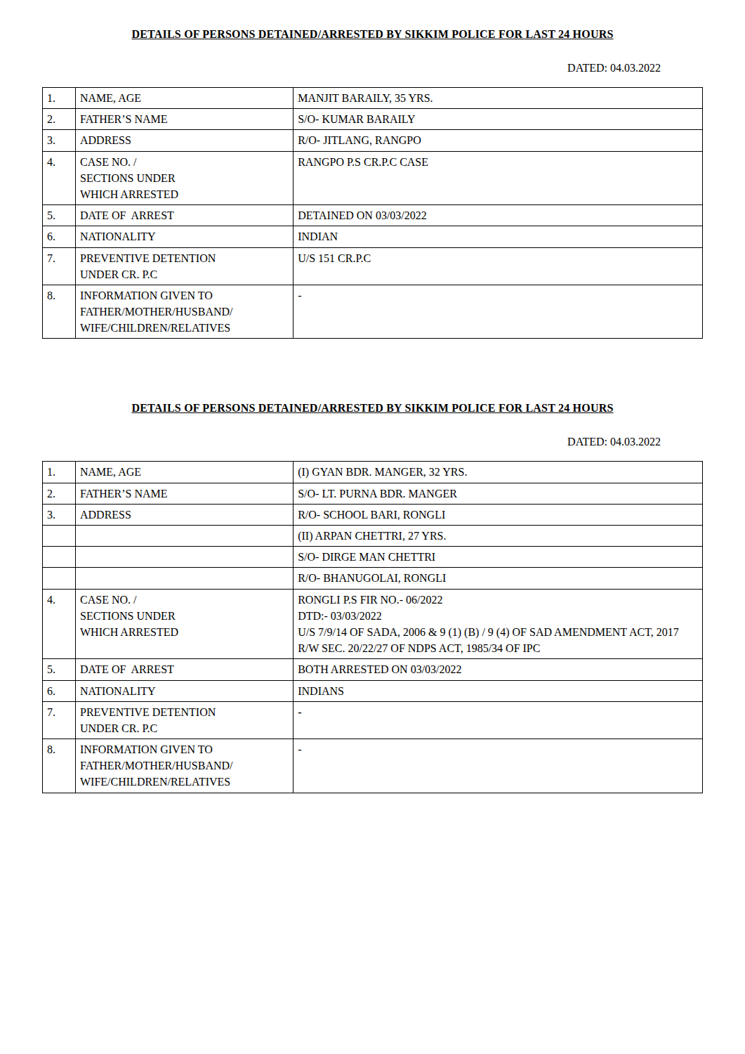DETAILS OF PERSONS DETAINED/ARRESTED BY SIKKIM POLICE FOR LAST 24 HOURS
DATED: 04.03.2022
| 1. | NAME, AGE | MANJIT BARAILY, 35 YRS. |
| 2. | FATHER’S NAME | S/O- KUMAR BARAILY |
| 3. | ADDRESS | R/O- JITLANG, RANGPO |
| 4. | CASE NO. / SECTIONS UNDER WHICH ARRESTED | RANGPO P.S CR.P.C CASE |
| 5. | DATE OF ARREST | DETAINED ON 03/03/2022 |
| 6. | NATIONALITY | INDIAN |
| 7. | PREVENTIVE DETENTION UNDER CR. P.C | U/S 151 CR.P.C |
| 8. | INFORMATION GIVEN TO FATHER/MOTHER/HUSBAND/ WIFE/CHILDREN/RELATIVES | - |
DETAILS OF PERSONS DETAINED/ARRESTED BY SIKKIM POLICE FOR LAST 24 HOURS
DATED: 04.03.2022
| 1. | NAME, AGE | (I) GYAN BDR. MANGER, 32 YRS. |
| 2. | FATHER’S NAME | S/O- LT. PURNA BDR. MANGER |
| 3. | ADDRESS | R/O- SCHOOL BARI, RONGLI |
| | | (II) ARPAN CHETTRI, 27 YRS. |
| | | S/O- DIRGE MAN CHETTRI |
| | | R/O- BHANUGOLAI, RONGLI |
| 4. | CASE NO. / SECTIONS UNDER WHICH ARRESTED | RONGLI P.S FIR NO.- 06/2022 DTD:- 03/03/2022 U/S 7/9/14 OF SADA, 2006 & 9 (1) (B) / 9 (4) OF SAD AMENDMENT ACT, 2017 R/W SEC. 20/22/27 OF NDPS ACT, 1985/34 OF IPC |
| 5. | DATE OF ARREST | BOTH ARRESTED ON 03/03/2022 |
| 6. | NATIONALITY | INDIANS |
| 7. | PREVENTIVE DETENTION UNDER CR. P.C | - |
| 8. | INFORMATION GIVEN TO FATHER/MOTHER/HUSBAND/ WIFE/CHILDREN/RELATIVES | - |